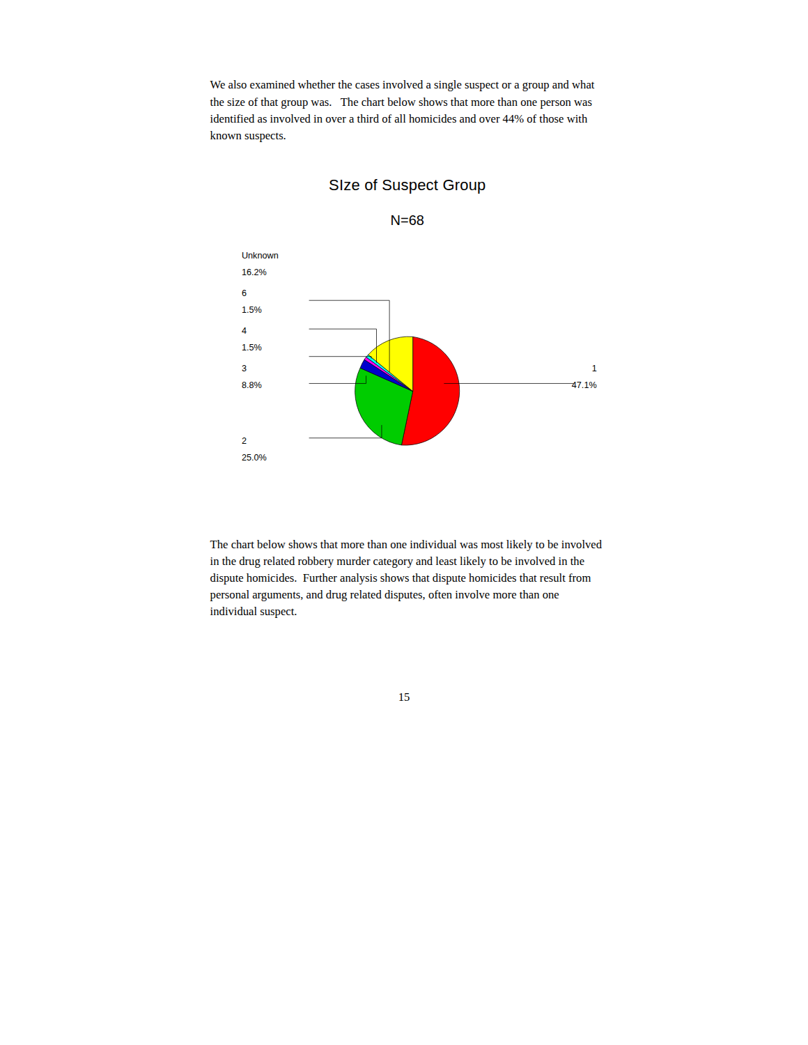We also examined whether the cases involved a single suspect or a group and what the size of that group was. The chart below shows that more than one person was identified as involved in over a third of all homicides and over 44% of those with known suspects.
SIze of Suspect Group
N=68
Unknown
16.2%
6
1.5%
4
1.5%
3
8.8%
2
25.0%
147.1%
The chart below shows that more than one individual was most likely to be involved in the drug related robbery murder category and least likely to be involved in the dispute homicides. Further analysis shows that dispute homicides that result from personal arguments, and drug related disputes, often involve more than one individual suspect.
15